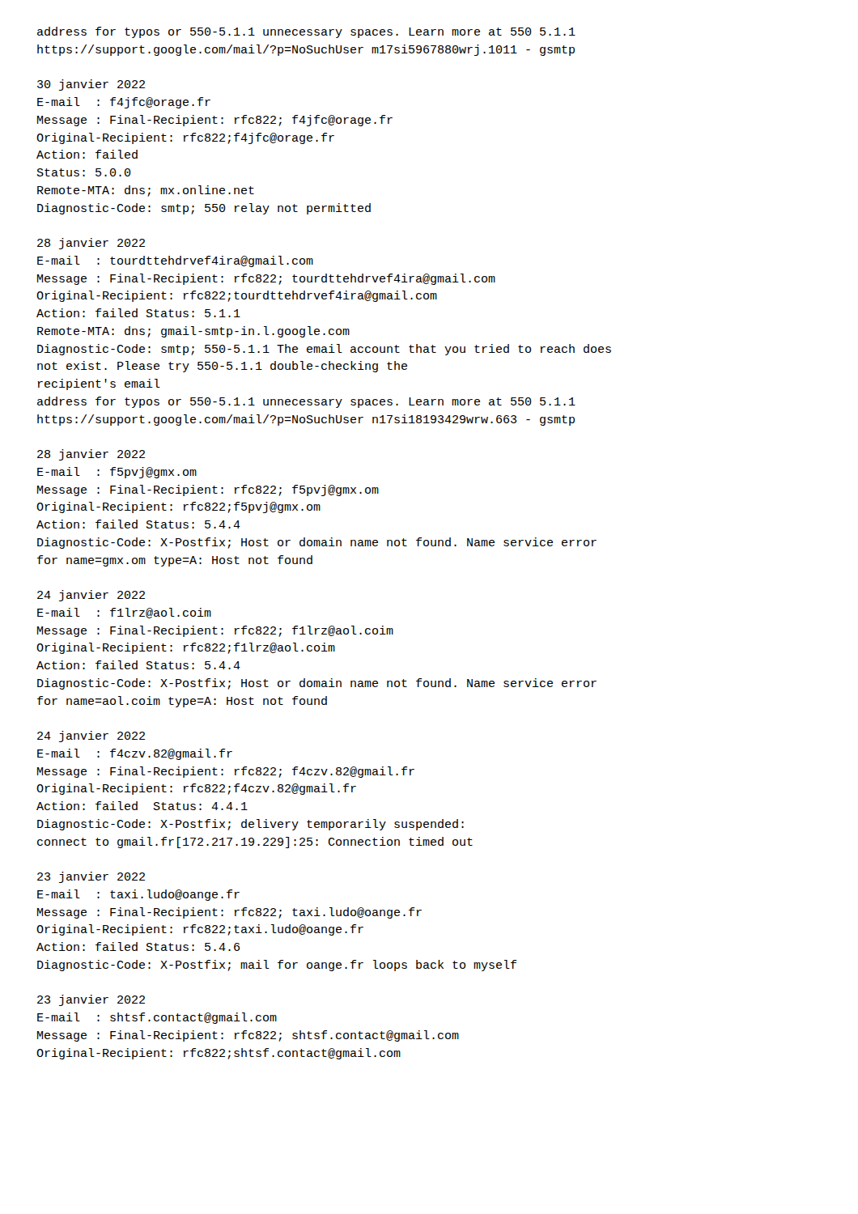address for typos or 550-5.1.1 unnecessary spaces. Learn more at 550 5.1.1
https://support.google.com/mail/?p=NoSuchUser m17si5967880wrj.1011 - gsmtp
30 janvier 2022
E-mail  : f4jfc@orage.fr
Message : Final-Recipient: rfc822; f4jfc@orage.fr
Original-Recipient: rfc822;f4jfc@orage.fr
Action: failed
Status: 5.0.0
Remote-MTA: dns; mx.online.net
Diagnostic-Code: smtp; 550 relay not permitted
28 janvier 2022
E-mail  : tourdttehdrvef4ira@gmail.com
Message : Final-Recipient: rfc822; tourdttehdrvef4ira@gmail.com
Original-Recipient: rfc822;tourdttehdrvef4ira@gmail.com
Action: failed Status: 5.1.1
Remote-MTA: dns; gmail-smtp-in.l.google.com
Diagnostic-Code: smtp; 550-5.1.1 The email account that you tried to reach does
not exist. Please try 550-5.1.1 double-checking the
recipient's email
address for typos or 550-5.1.1 unnecessary spaces. Learn more at 550 5.1.1
https://support.google.com/mail/?p=NoSuchUser n17si18193429wrw.663 - gsmtp
28 janvier 2022
E-mail  : f5pvj@gmx.om
Message : Final-Recipient: rfc822; f5pvj@gmx.om
Original-Recipient: rfc822;f5pvj@gmx.om
Action: failed Status: 5.4.4
Diagnostic-Code: X-Postfix; Host or domain name not found. Name service error
for name=gmx.om type=A: Host not found
24 janvier 2022
E-mail  : f1lrz@aol.coim
Message : Final-Recipient: rfc822; f1lrz@aol.coim
Original-Recipient: rfc822;f1lrz@aol.coim
Action: failed Status: 5.4.4
Diagnostic-Code: X-Postfix; Host or domain name not found. Name service error
for name=aol.coim type=A: Host not found
24 janvier 2022
E-mail  : f4czv.82@gmail.fr
Message : Final-Recipient: rfc822; f4czv.82@gmail.fr
Original-Recipient: rfc822;f4czv.82@gmail.fr
Action: failed  Status: 4.4.1
Diagnostic-Code: X-Postfix; delivery temporarily suspended:
connect to gmail.fr[172.217.19.229]:25: Connection timed out
23 janvier 2022
E-mail  : taxi.ludo@oange.fr
Message : Final-Recipient: rfc822; taxi.ludo@oange.fr
Original-Recipient: rfc822;taxi.ludo@oange.fr
Action: failed Status: 5.4.6
Diagnostic-Code: X-Postfix; mail for oange.fr loops back to myself
23 janvier 2022
E-mail  : shtsf.contact@gmail.com
Message : Final-Recipient: rfc822; shtsf.contact@gmail.com
Original-Recipient: rfc822;shtsf.contact@gmail.com